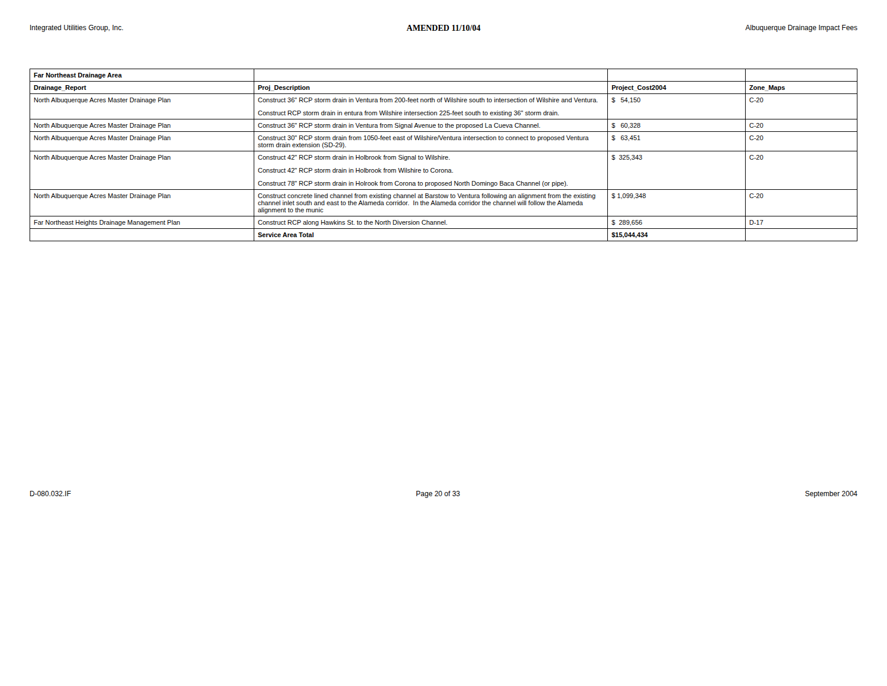Integrated Utilities Group, Inc.
Albuquerque Drainage Impact Fees
AMENDED 11/10/04
| Far Northeast Drainage Area | | | |
| Drainage_Report | Proj_Description | Project_Cost2004 | Zone_Maps |
| North Albuquerque Acres Master Drainage Plan | Construct 36" RCP storm drain in Ventura from 200-feet north of Wilshire south to intersection of Wilshire and Ventura. Construct RCP storm drain in entura from Wilshire intersection 225-feet south to existing 36" storm drain. | $ 54,150 | C-20 |
| North Albuquerque Acres Master Drainage Plan | Construct 36" RCP storm drain in Ventura from Signal Avenue to the proposed La Cueva Channel. | $ 60,328 | C-20 |
| North Albuquerque Acres Master Drainage Plan | Construct 30" RCP storm drain from 1050-feet east of Wilshire/Ventura intersection to connect to proposed Ventura storm drain extension (SD-29). | $ 63,451 | C-20 |
| North Albuquerque Acres Master Drainage Plan | Construct 42" RCP storm drain in Holbrook from Signal to Wilshire. Construct 42" RCP storm drain in Holbrook from Wilshire to Corona. Construct 78" RCP storm drain in Holrook from Corona to proposed North Domingo Baca Channel (or pipe). | $ 325,343 | C-20 |
| North Albuquerque Acres Master Drainage Plan | Construct concrete lined channel from existing channel at Barstow to Ventura following an alignment from the existing channel inlet south and east to the Alameda corridor. In the Alameda corridor the channel will follow the Alameda alignment to the munic | $ 1,099,348 | C-20 |
| Far Northeast Heights Drainage Management Plan | Construct RCP along Hawkins St. to the North Diversion Channel. | $ 289,656 | D-17 |
| | Service Area Total | $15,044,434 | |
D-080.032.IF
Page 20 of 33
September 2004